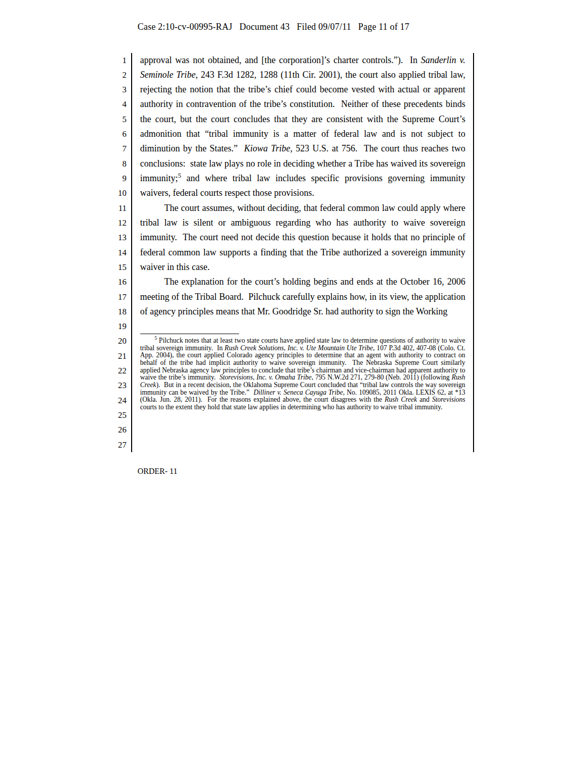Case 2:10-cv-00995-RAJ Document 43 Filed 09/07/11 Page 11 of 17
1
2
3
4
5
6
7
8
9
10
11
12
13
14
15
16
17
18
19
20
21
22
23
24
25
26
27
approval was not obtained, and [the corporation]’s charter controls.”). In Sanderlin v. Seminole Tribe, 243 F.3d 1282, 1288 (11th Cir. 2001), the court also applied tribal law, rejecting the notion that the tribe’s chief could become vested with actual or apparent authority in contravention of the tribe’s constitution. Neither of these precedents binds the court, but the court concludes that they are consistent with the Supreme Court’s admonition that “tribal immunity is a matter of federal law and is not subject to diminution by the States.” Kiowa Tribe, 523 U.S. at 756. The court thus reaches two conclusions: state law plays no role in deciding whether a Tribe has waived its sovereign immunity;5 and where tribal law includes specific provisions governing immunity waivers, federal courts respect those provisions.
The court assumes, without deciding, that federal common law could apply where tribal law is silent or ambiguous regarding who has authority to waive sovereign immunity. The court need not decide this question because it holds that no principle of federal common law supports a finding that the Tribe authorized a sovereign immunity waiver in this case.
The explanation for the court’s holding begins and ends at the October 16, 2006 meeting of the Tribal Board. Pilchuck carefully explains how, in its view, the application of agency principles means that Mr. Goodridge Sr. had authority to sign the Working
5 Pilchuck notes that at least two state courts have applied state law to determine questions of authority to waive tribal sovereign immunity. In Rush Creek Solutions, Inc. v. Ute Mountain Ute Tribe, 107 P.3d 402, 407-08 (Colo. Ct. App. 2004), the court applied Colorado agency principles to determine that an agent with authority to contract on behalf of the tribe had implicit authority to waive sovereign immunity. The Nebraska Supreme Court similarly applied Nebraska agency law principles to conclude that tribe’s chairman and vice-chairman had apparent authority to waive the tribe’s immunity. Storevisions, Inc. v. Omaha Tribe, 795 N.W.2d 271, 279-80 (Neb. 2011) (following Rush Creek). But in a recent decision, the Oklahoma Supreme Court concluded that “tribal law controls the way sovereign immunity can be waived by the Tribe.” Dilliner v. Seneca Cayuga Tribe, No. 109085, 2011 Okla. LEXIS 62, at *13 (Okla. Jun. 28, 2011). For the reasons explained above, the court disagrees with the Rush Creek and Storevisions courts to the extent they hold that state law applies in determining who has authority to waive tribal immunity.
ORDER- 11